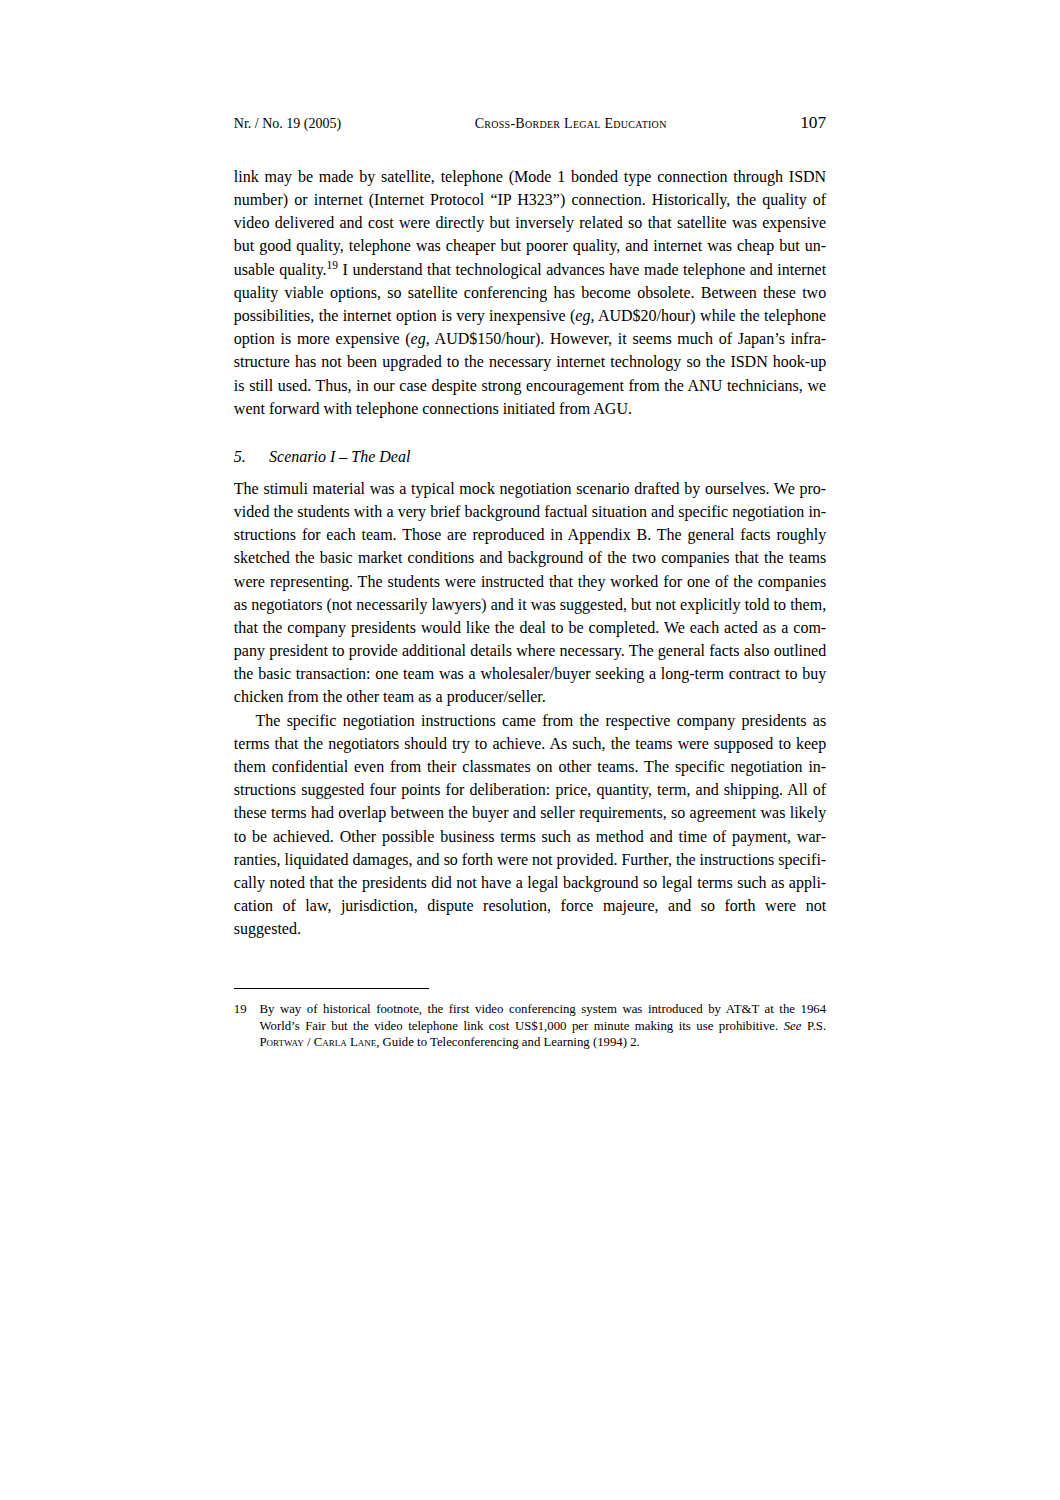Nr. / No. 19 (2005) Cross-Border Legal Education 107
link may be made by satellite, telephone (Mode 1 bonded type connection through ISDN number) or internet (Internet Protocol “IP H323”) connection. Historically, the quality of video delivered and cost were directly but inversely related so that satellite was expensive but good quality, telephone was cheaper but poorer quality, and internet was cheap but unusable quality.19 I understand that technological advances have made telephone and internet quality viable options, so satellite conferencing has become obsolete. Between these two possibilities, the internet option is very inexpensive (eg, AUD$20/hour) while the telephone option is more expensive (eg, AUD$150/hour). However, it seems much of Japan’s infrastructure has not been upgraded to the necessary internet technology so the ISDN hook-up is still used. Thus, in our case despite strong encouragement from the ANU technicians, we went forward with telephone connections initiated from AGU.
5. Scenario I – The Deal
The stimuli material was a typical mock negotiation scenario drafted by ourselves. We provided the students with a very brief background factual situation and specific negotiation instructions for each team. Those are reproduced in Appendix B. The general facts roughly sketched the basic market conditions and background of the two companies that the teams were representing. The students were instructed that they worked for one of the companies as negotiators (not necessarily lawyers) and it was suggested, but not explicitly told to them, that the company presidents would like the deal to be completed. We each acted as a company president to provide additional details where necessary. The general facts also outlined the basic transaction: one team was a wholesaler/buyer seeking a long-term contract to buy chicken from the other team as a producer/seller.
The specific negotiation instructions came from the respective company presidents as terms that the negotiators should try to achieve. As such, the teams were supposed to keep them confidential even from their classmates on other teams. The specific negotiation instructions suggested four points for deliberation: price, quantity, term, and shipping. All of these terms had overlap between the buyer and seller requirements, so agreement was likely to be achieved. Other possible business terms such as method and time of payment, warranties, liquidated damages, and so forth were not provided. Further, the instructions specifically noted that the presidents did not have a legal background so legal terms such as application of law, jurisdiction, dispute resolution, force majeure, and so forth were not suggested.
19 By way of historical footnote, the first video conferencing system was introduced by AT&T at the 1964 World’s Fair but the video telephone link cost US$1,000 per minute making its use prohibitive. See P.S. Portway / Carla Lane, Guide to Teleconferencing and Learning (1994) 2.